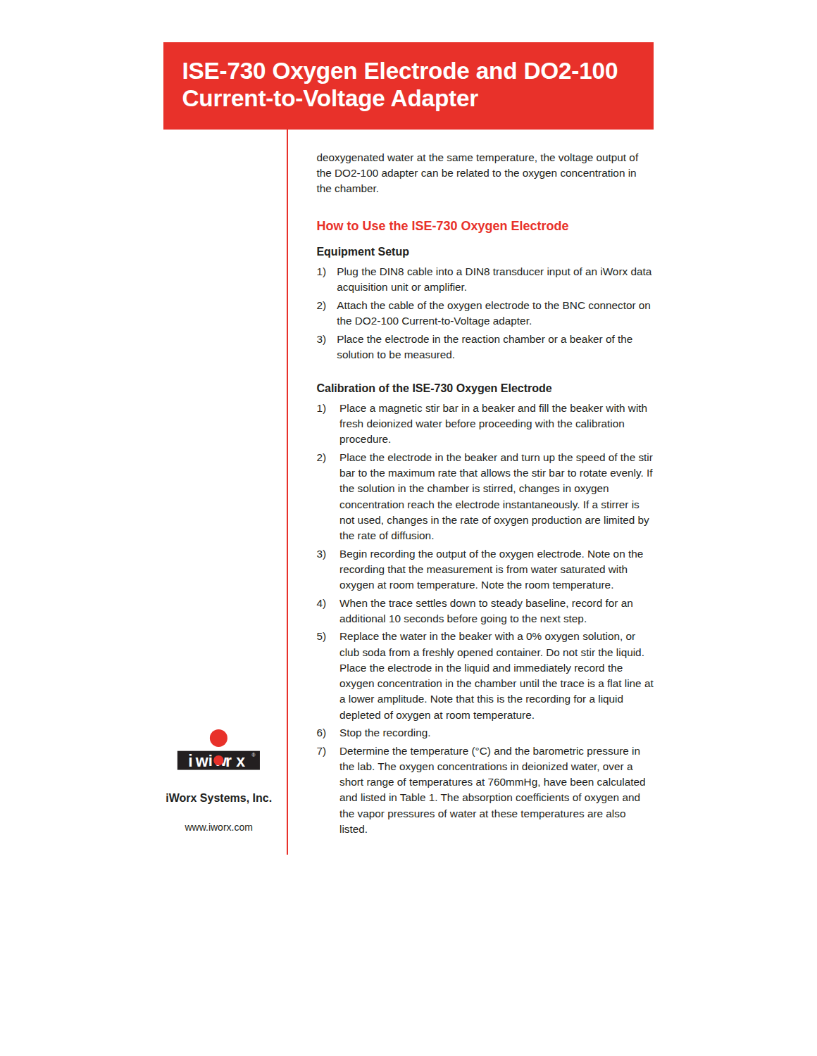ISE-730 Oxygen Electrode and DO2-100 Current-to-Voltage Adapter
iw iw i w r x ®
iWorx Systems, Inc.
www.iworx.com
deoxygenated water at the same temperature, the voltage output of the DO2-100 adapter can be related to the oxygen concentration in the chamber.
How to Use the ISE-730 Oxygen Electrode
Equipment Setup
Plug the DIN8 cable into a DIN8 transducer input of an iWorx data acquisition unit or amplifier.
Attach the cable of the oxygen electrode to the BNC connector on the DO2-100 Current-to-Voltage adapter.
Place the electrode in the reaction chamber or a beaker of the solution to be measured.
Calibration of the ISE-730 Oxygen Electrode
Place a magnetic stir bar in a beaker and fill the beaker with with fresh deionized water before proceeding with the calibration procedure.
Place the electrode in the beaker and turn up the speed of the stir bar to the maximum rate that allows the stir bar to rotate evenly. If the solution in the chamber is stirred, changes in oxygen concentration reach the electrode instantaneously. If a stirrer is not used, changes in the rate of oxygen production are limited by the rate of diffusion.
Begin recording the output of the oxygen electrode. Note on the recording that the measurement is from water saturated with oxygen at room temperature. Note the room temperature.
When the trace settles down to steady baseline, record for an additional 10 seconds before going to the next step.
Replace the water in the beaker with a 0% oxygen solution, or club soda from a freshly opened container. Do not stir the liquid. Place the electrode in the liquid and immediately record the oxygen concentration in the chamber until the trace is a flat line at a lower amplitude. Note that this is the recording for a liquid depleted of oxygen at room temperature.
Stop the recording.
Determine the temperature (°C) and the barometric pressure in the lab. The oxygen concentrations in deionized water, over a short range of temperatures at 760mmHg, have been calculated and listed in Table 1. The absorption coefficients of oxygen and the vapor pressures of water at these temperatures are also listed.